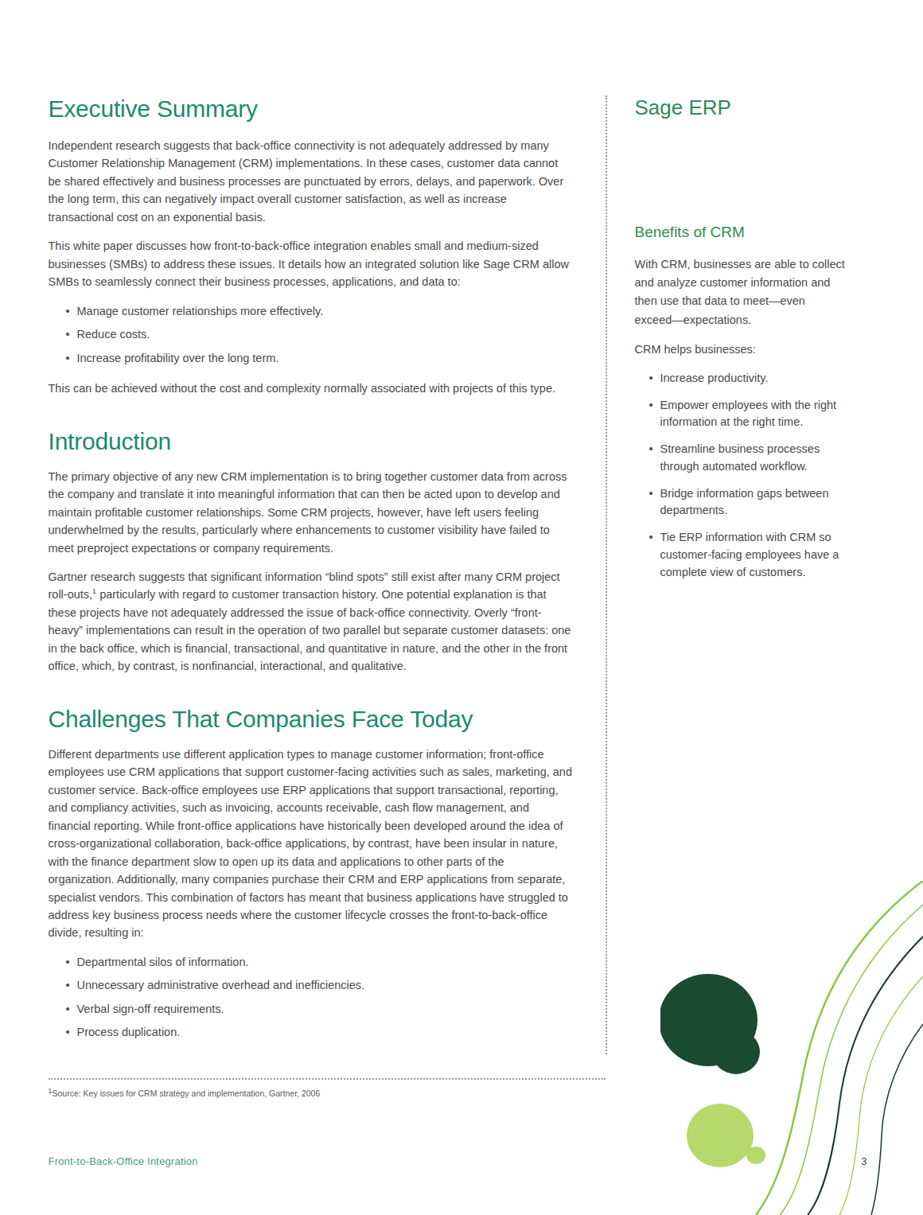Executive Summary
Independent research suggests that back-office connectivity is not adequately addressed by many Customer Relationship Management (CRM) implementations. In these cases, customer data cannot be shared effectively and business processes are punctuated by errors, delays, and paperwork. Over the long term, this can negatively impact overall customer satisfaction, as well as increase transactional cost on an exponential basis.
This white paper discusses how front-to-back-office integration enables small and medium-sized businesses (SMBs) to address these issues. It details how an integrated solution like Sage CRM allow SMBs to seamlessly connect their business processes, applications, and data to:
Manage customer relationships more effectively.
Reduce costs.
Increase profitability over the long term.
This can be achieved without the cost and complexity normally associated with projects of this type.
Introduction
The primary objective of any new CRM implementation is to bring together customer data from across the company and translate it into meaningful information that can then be acted upon to develop and maintain profitable customer relationships. Some CRM projects, however, have left users feeling underwhelmed by the results, particularly where enhancements to customer visibility have failed to meet preproject expectations or company requirements.
Gartner research suggests that significant information “blind spots” still exist after many CRM project roll-outs,1 particularly with regard to customer transaction history. One potential explanation is that these projects have not adequately addressed the issue of back-office connectivity. Overly “front-heavy” implementations can result in the operation of two parallel but separate customer datasets: one in the back office, which is financial, transactional, and quantitative in nature, and the other in the front office, which, by contrast, is nonfinancial, interactional, and qualitative.
Challenges That Companies Face Today
Different departments use different application types to manage customer information; front-office employees use CRM applications that support customer-facing activities such as sales, marketing, and customer service. Back-office employees use ERP applications that support transactional, reporting, and compliancy activities, such as invoicing, accounts receivable, cash flow management, and financial reporting. While front-office applications have historically been developed around the idea of cross-organizational collaboration, back-office applications, by contrast, have been insular in nature, with the finance department slow to open up its data and applications to other parts of the organization. Additionally, many companies purchase their CRM and ERP applications from separate, specialist vendors. This combination of factors has meant that business applications have struggled to address key business process needs where the customer lifecycle crosses the front-to-back-office divide, resulting in:
Departmental silos of information.
Unnecessary administrative overhead and inefficiencies.
Verbal sign-off requirements.
Process duplication.
Sage ERP
Benefits of CRM
With CRM, businesses are able to collect and analyze customer information and then use that data to meet—even exceed—expectations.
CRM helps businesses:
Increase productivity.
Empower employees with the right information at the right time.
Streamline business processes through automated workflow.
Bridge information gaps between departments.
Tie ERP information with CRM so customer-facing employees have a complete view of customers.
1Source: Key issues for CRM strategy and implementation, Gartner, 2006
Front-to-Back-Office Integration
3